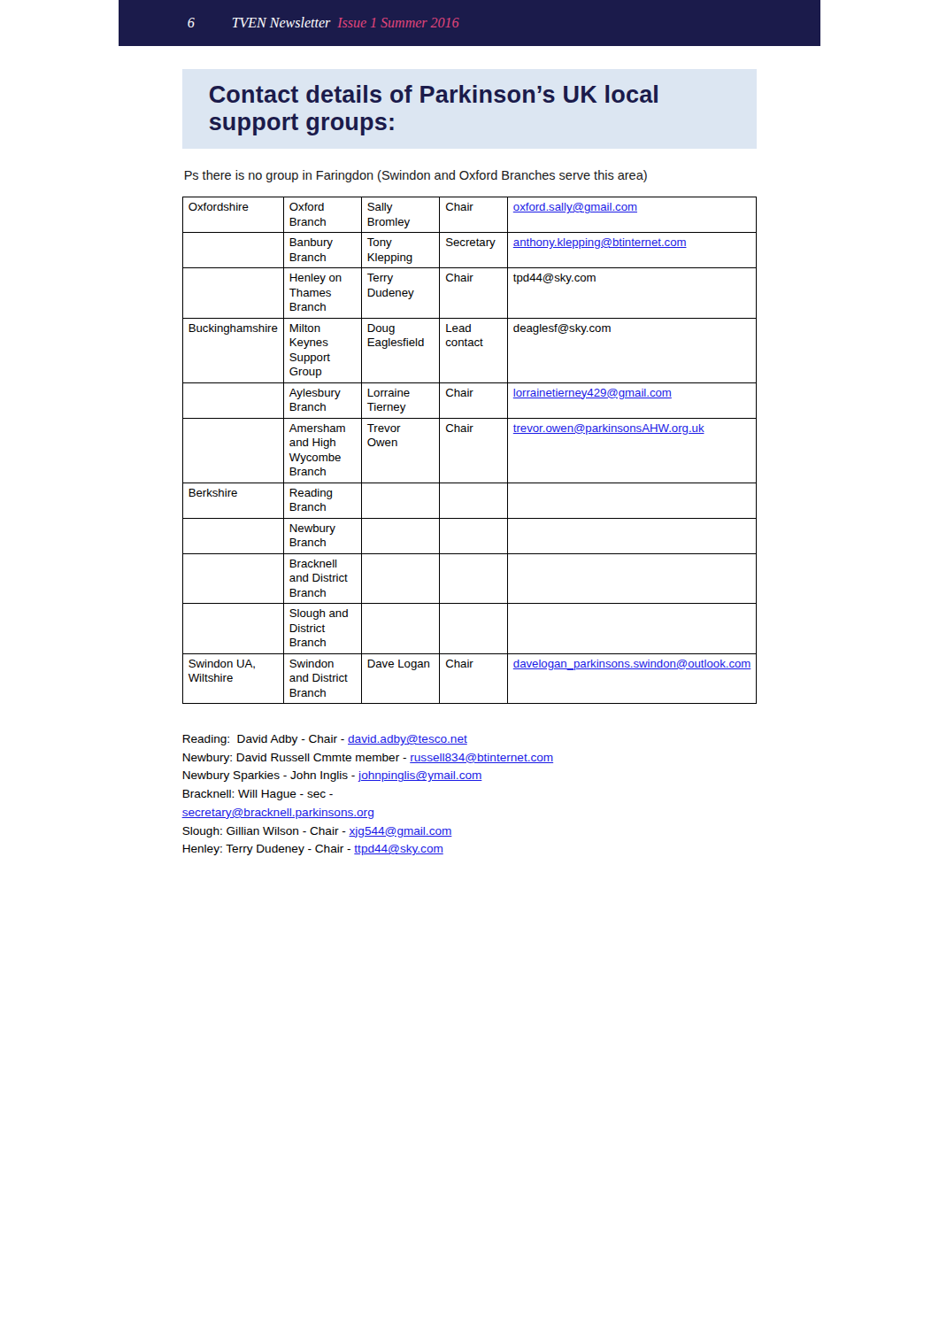6 TVEN Newsletter Issue 1 Summer 2016
Contact details of Parkinson’s UK local support groups:
Ps there is no group in Faringdon (Swindon and Oxford Branches serve this area)
| Oxfordshire | Oxford Branch | Sally Bromley | Chair | oxford.sally@gmail.com |
| | Banbury Branch | Tony Klepping | Secretary | anthony.klepping@btinternet.com |
| | Henley on Thames Branch | Terry Dudeney | Chair | tpd44@sky.com |
| Buckinghamshire | Milton Keynes Support Group | Doug Eaglesfield | Lead contact | deaglesf@sky.com |
| | Aylesbury Branch | Lorraine Tierney | Chair | lorrainetierney429@gmail.com |
| | Amersham and High Wycombe Branch | Trevor Owen | Chair | trevor.owen@parkinsonsAHW.org.uk |
| Berkshire | Reading Branch | | | |
| | Newbury Branch | | | |
| | Bracknell and District Branch | | | |
| | Slough and District Branch | | | |
| Swindon UA, Wiltshire | Swindon and District Branch | Dave Logan | Chair | davelogan_parkinsons.swindon@outlook.com |
Reading: David Adby - Chair - david.adby@tesco.net
Newbury: David Russell Cmmte member - russell834@btinternet.com
Newbury Sparkies - John Inglis - johnpinglis@ymail.com
Bracknell: Will Hague - sec -
secretary@bracknell.parkinsons.org
Slough: Gillian Wilson - Chair - xjg544@gmail.com
Henley: Terry Dudeney - Chair - ttpd44@sky.com